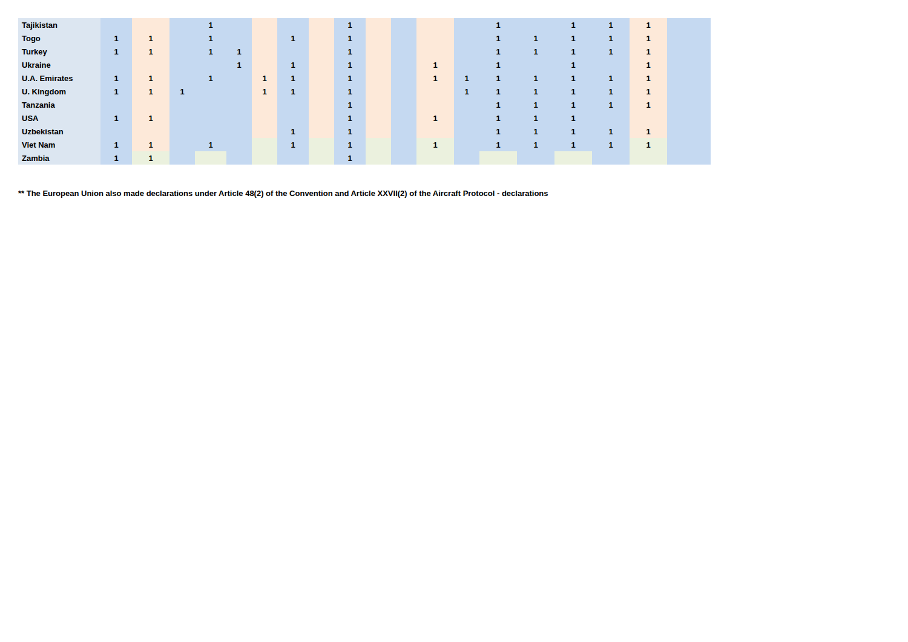| Tajikistan | | | | 1 | | | | | 1 | | | | | 1 | | 1 | 1 | 1 | |
| Togo | 1 | 1 | | 1 | | | 1 | | 1 | | | | | 1 | 1 | 1 | 1 | 1 | |
| Turkey | 1 | 1 | | 1 | 1 | | | | 1 | | | | | 1 | 1 | 1 | 1 | 1 | |
| Ukraine | | | | | 1 | | 1 | | 1 | | | 1 | | 1 | | 1 | | 1 | |
| U.A. Emirates | 1 | 1 | | 1 | | 1 | 1 | | 1 | | | 1 | 1 | 1 | 1 | 1 | 1 | 1 | |
| U. Kingdom | 1 | 1 | 1 | | | 1 | 1 | | 1 | | | | 1 | 1 | 1 | 1 | 1 | 1 | |
| Tanzania | | | | | | | | | 1 | | | | | 1 | 1 | 1 | 1 | 1 | |
| USA | 1 | 1 | | | | | | | 1 | | | 1 | | 1 | 1 | 1 | | | |
| Uzbekistan | | | | | | | 1 | | 1 | | | | | 1 | 1 | 1 | 1 | 1 | |
| Viet Nam | 1 | 1 | | 1 | | | 1 | | 1 | | | 1 | | 1 | 1 | 1 | 1 | 1 | |
| Zambia | 1 | 1 | | | | | | | 1 | | | | | | | | | | |
** The European Union also made declarations under Article 48(2) of the Convention and Article XXVII(2) of the Aircraft Protocol - declarations